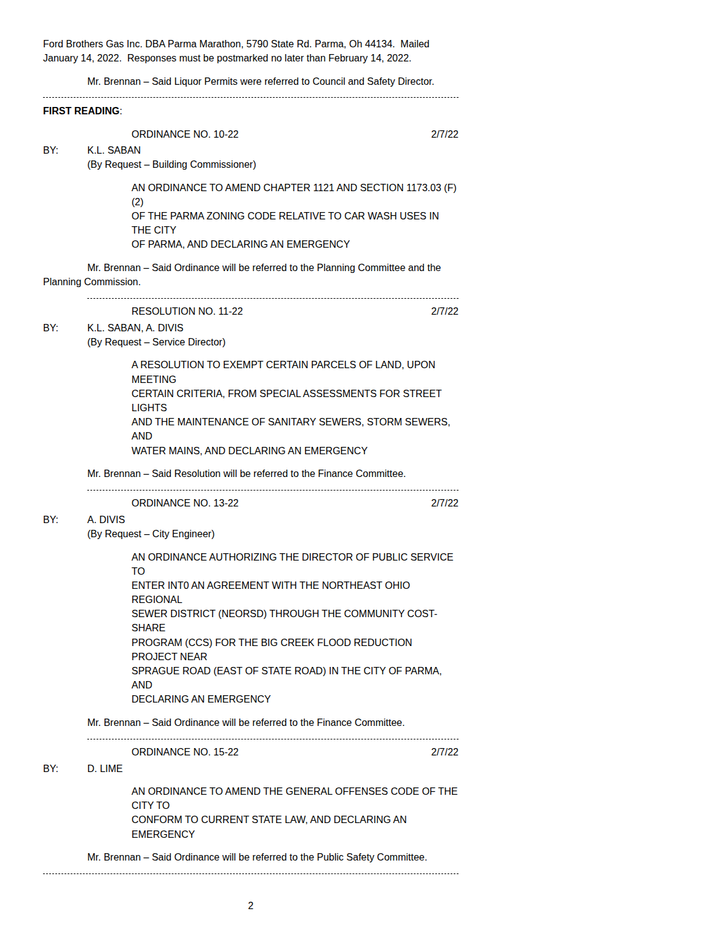Ford Brothers Gas Inc. DBA Parma Marathon, 5790 State Rd. Parma, Oh 44134. Mailed January 14, 2022. Responses must be postmarked no later than February 14, 2022.
Mr. Brennan – Said Liquor Permits were referred to Council and Safety Director.
FIRST READING:
ORDINANCE NO. 10-22 2/7/22
BY: K.L. SABAN
(By Request – Building Commissioner)
AN ORDINANCE TO AMEND CHAPTER 1121 AND SECTION 1173.03 (F)(2)
OF THE PARMA ZONING CODE RELATIVE TO CAR WASH USES IN THE CITY
OF PARMA, AND DECLARING AN EMERGENCY
Mr. Brennan – Said Ordinance will be referred to the Planning Committee and the Planning Commission.
RESOLUTION NO. 11-22 2/7/22
BY: K.L. SABAN, A. DIVIS
(By Request – Service Director)
A RESOLUTION TO EXEMPT CERTAIN PARCELS OF LAND, UPON MEETING
CERTAIN CRITERIA, FROM SPECIAL ASSESSMENTS FOR STREET LIGHTS
AND THE MAINTENANCE OF SANITARY SEWERS, STORM SEWERS, AND
WATER MAINS, AND DECLARING AN EMERGENCY
Mr. Brennan – Said Resolution will be referred to the Finance Committee.
ORDINANCE NO. 13-22 2/7/22
BY: A. DIVIS
(By Request – City Engineer)
AN ORDINANCE AUTHORIZING THE DIRECTOR OF PUBLIC SERVICE TO
ENTER INT0 AN AGREEMENT WITH THE NORTHEAST OHIO REGIONAL
SEWER DISTRICT (NEORSD) THROUGH THE COMMUNITY COST-SHARE
PROGRAM (CCS) FOR THE BIG CREEK FLOOD REDUCTION PROJECT NEAR
SPRAGUE ROAD (EAST OF STATE ROAD) IN THE CITY OF PARMA, AND
DECLARING AN EMERGENCY
Mr. Brennan – Said Ordinance will be referred to the Finance Committee.
ORDINANCE NO. 15-22 2/7/22
BY: D. LIME
AN ORDINANCE TO AMEND THE GENERAL OFFENSES CODE OF THE CITY TO
CONFORM TO CURRENT STATE LAW, AND DECLARING AN EMERGENCY
Mr. Brennan – Said Ordinance will be referred to the Public Safety Committee.
2